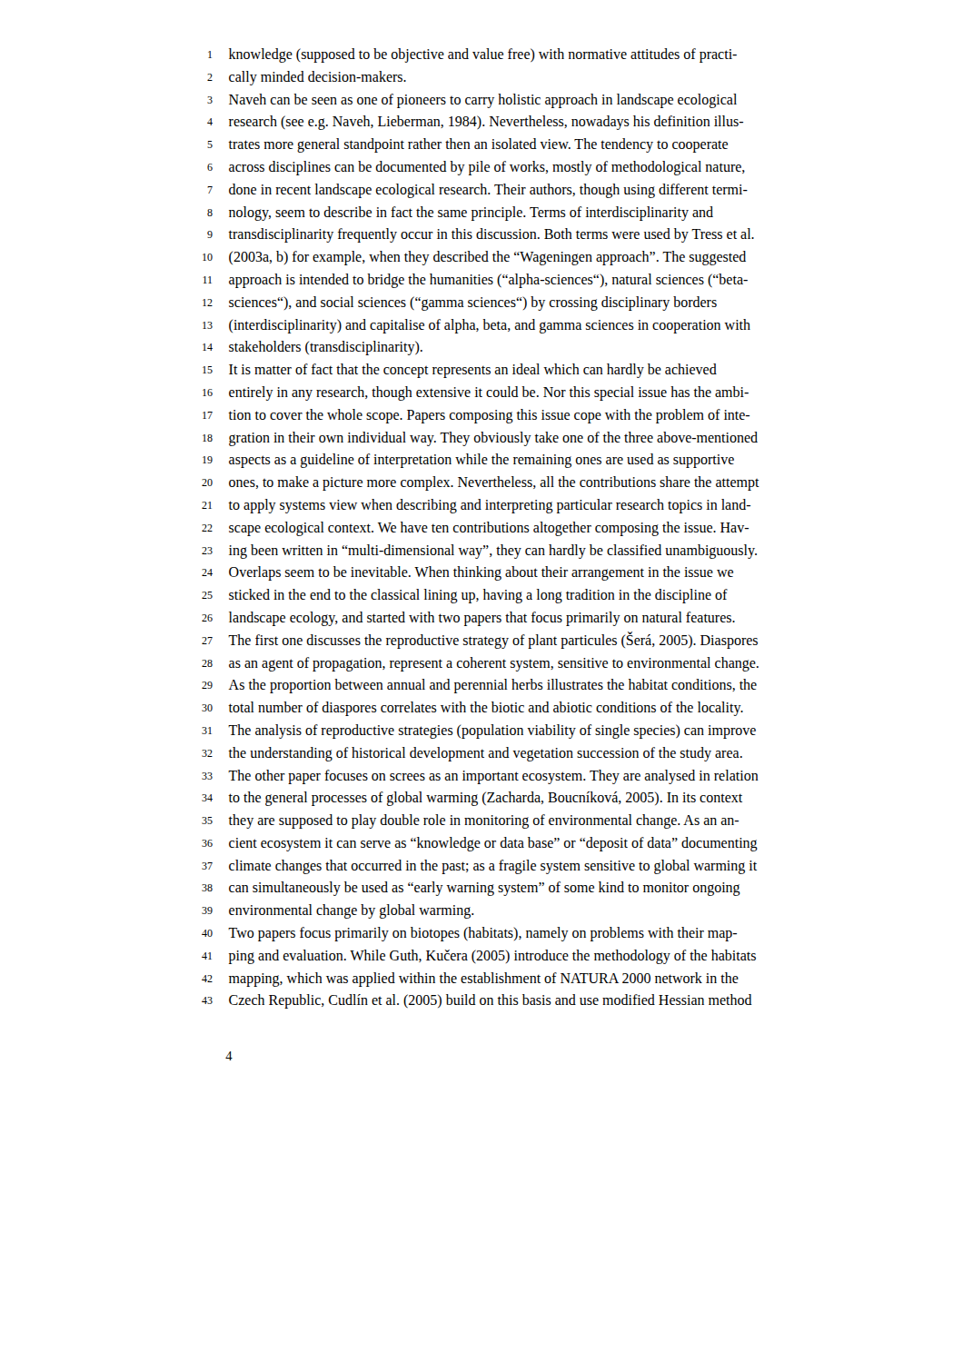knowledge (supposed to be objective and value free) with normative attitudes of practi-
cally minded decision-makers.
Naveh can be seen as one of pioneers to carry holistic approach in landscape ecological
research (see e.g. Naveh, Lieberman, 1984). Nevertheless, nowadays his definition illus-
trates more general standpoint rather then an isolated view. The tendency to cooperate
across disciplines can be documented by pile of works, mostly of methodological nature,
done in recent landscape ecological research. Their authors, though using different termi-
nology, seem to describe in fact the same principle. Terms of interdisciplinarity and
transdisciplinarity frequently occur in this discussion. Both terms were used by Tress et al.
(2003a, b) for example, when they described the “Wageningen approach”. The suggested
approach is intended to bridge the humanities (“alpha-sciences“), natural sciences (“beta-
sciences“), and social sciences (“gamma sciences“) by crossing disciplinary borders
(interdisciplinarity) and capitalise of alpha, beta, and gamma sciences in cooperation with
stakeholders (transdisciplinarity).
It is matter of fact that the concept represents an ideal which can hardly be achieved
entirely in any research, though extensive it could be. Nor this special issue has the ambi-
tion to cover the whole scope. Papers composing this issue cope with the problem of inte-
gration in their own individual way. They obviously take one of the three above-mentioned
aspects as a guideline of interpretation while the remaining ones are used as supportive
ones, to make a picture more complex. Nevertheless, all the contributions share the attempt
to apply systems view when describing and interpreting particular research topics in land-
scape ecological context. We have ten contributions altogether composing the issue. Hav-
ing been written in “multi-dimensional way”, they can hardly be classified unambiguously.
Overlaps seem to be inevitable. When thinking about their arrangement in the issue we
sticked in the end to the classical lining up, having a long tradition in the discipline of
landscape ecology, and started with two papers that focus primarily on natural features.
The first one discusses the reproductive strategy of plant particules (Šerá, 2005). Diaspores
as an agent of propagation, represent a coherent system, sensitive to environmental change.
As the proportion between annual and perennial herbs illustrates the habitat conditions, the
total number of diaspores correlates with the biotic and abiotic conditions of the locality.
The analysis of reproductive strategies (population viability of single species) can improve
the understanding of historical development and vegetation succession of the study area.
The other paper focuses on screes as an important ecosystem. They are analysed in relation
to the general processes of global warming (Zacharda, Boucníková, 2005). In its context
they are supposed to play double role in monitoring of environmental change. As an an-
cient ecosystem it can serve as “knowledge or data base” or “deposit of data” documenting
climate changes that occurred in the past; as a fragile system sensitive to global warming it
can simultaneously be used as “early warning system” of some kind to monitor ongoing
environmental change by global warming.
Two papers focus primarily on biotopes (habitats), namely on problems with their map-
ping and evaluation. While Guth, Kučera (2005) introduce the methodology of the habitats
mapping, which was applied within the establishment of NATURA 2000 network in the
Czech Republic, Cudlín et al. (2005) build on this basis and use modified Hessian method
4